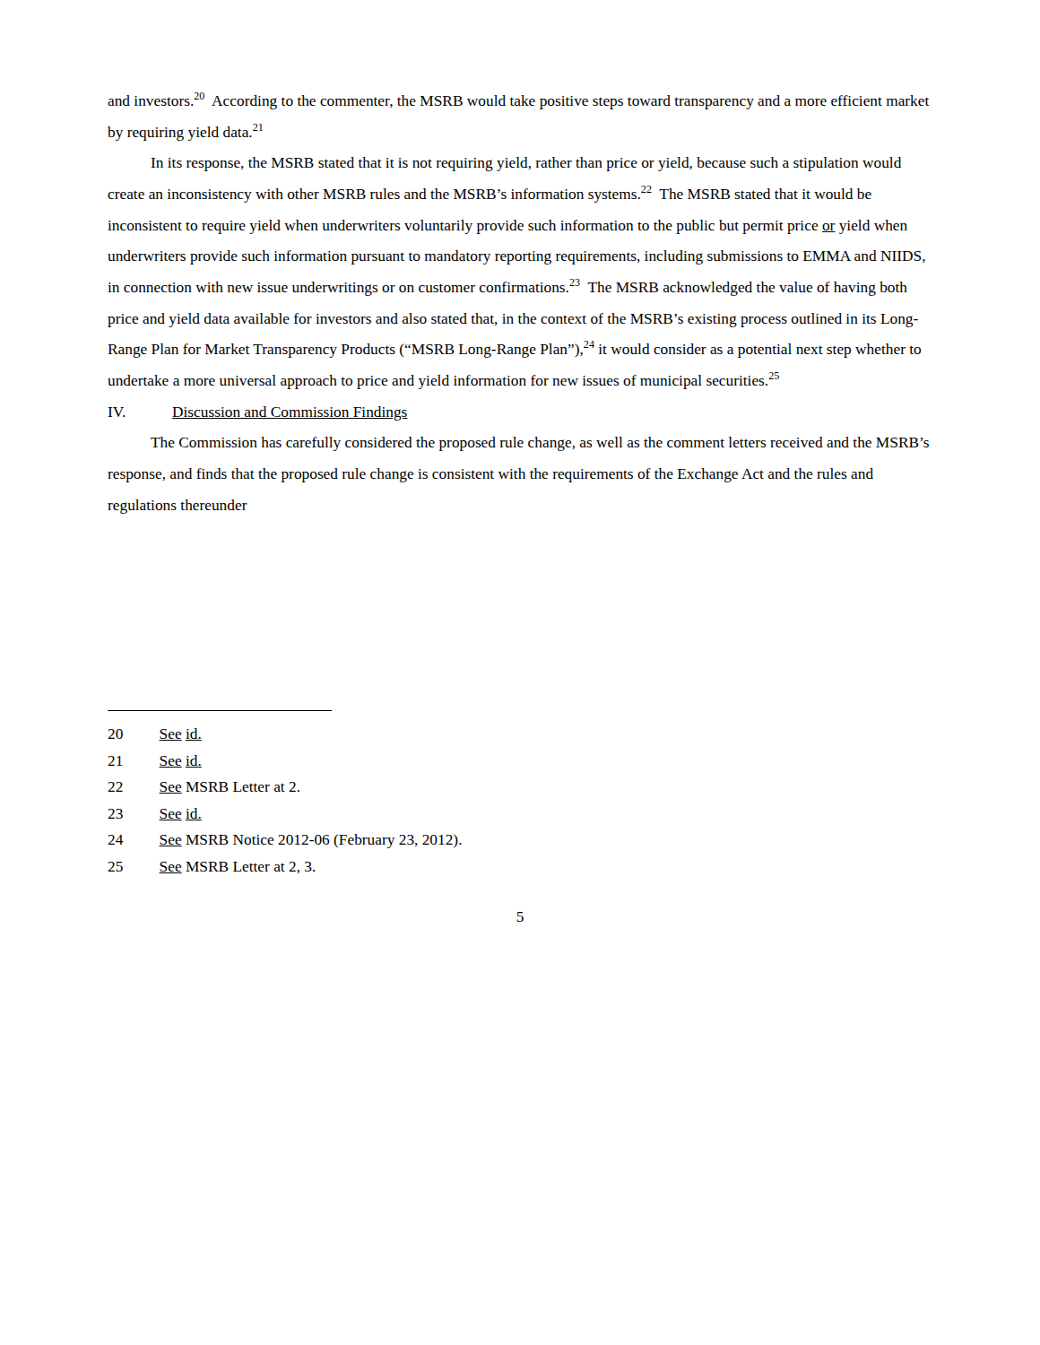and investors.20 According to the commenter, the MSRB would take positive steps toward transparency and a more efficient market by requiring yield data.21
In its response, the MSRB stated that it is not requiring yield, rather than price or yield, because such a stipulation would create an inconsistency with other MSRB rules and the MSRB’s information systems.22 The MSRB stated that it would be inconsistent to require yield when underwriters voluntarily provide such information to the public but permit price or yield when underwriters provide such information pursuant to mandatory reporting requirements, including submissions to EMMA and NIIDS, in connection with new issue underwritings or on customer confirmations.23 The MSRB acknowledged the value of having both price and yield data available for investors and also stated that, in the context of the MSRB’s existing process outlined in its Long-Range Plan for Market Transparency Products (“MSRB Long-Range Plan”),24 it would consider as a potential next step whether to undertake a more universal approach to price and yield information for new issues of municipal securities.25
IV. Discussion and Commission Findings
The Commission has carefully considered the proposed rule change, as well as the comment letters received and the MSRB’s response, and finds that the proposed rule change is consistent with the requirements of the Exchange Act and the rules and regulations thereunder
20 See id.
21 See id.
22 See MSRB Letter at 2.
23 See id.
24 See MSRB Notice 2012-06 (February 23, 2012).
25 See MSRB Letter at 2, 3.
5